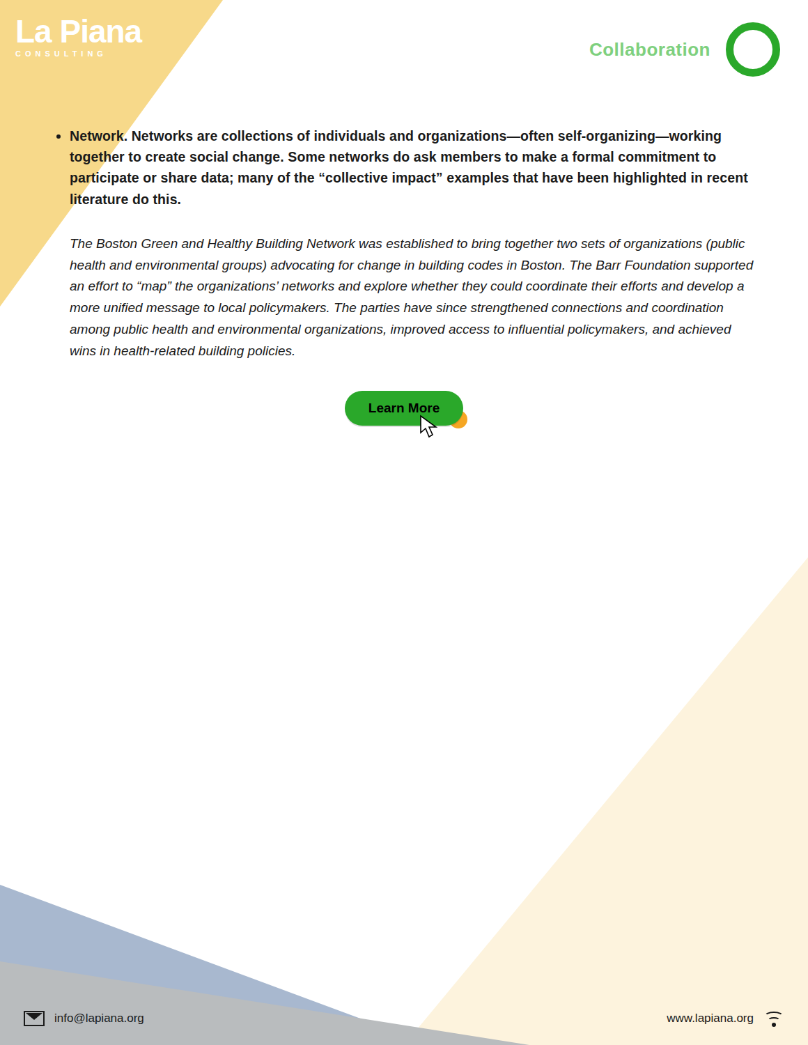La Piana CONSULTING
Collaboration
Network. Networks are collections of individuals and organizations—often self-organizing—working together to create social change. Some networks do ask members to make a formal commitment to participate or share data; many of the “collective impact” examples that have been highlighted in recent literature do this.
The Boston Green and Healthy Building Network was established to bring together two sets of organizations (public health and environmental groups) advocating for change in building codes in Boston. The Barr Foundation supported an effort to “map” the organizations’ networks and explore whether they could coordinate their efforts and develop a more unified message to local policymakers. The parties have since strengthened connections and coordination among public health and environmental organizations, improved access to influential policymakers, and achieved wins in health-related building policies.
Learn More
info@lapiana.org
www.lapiana.org